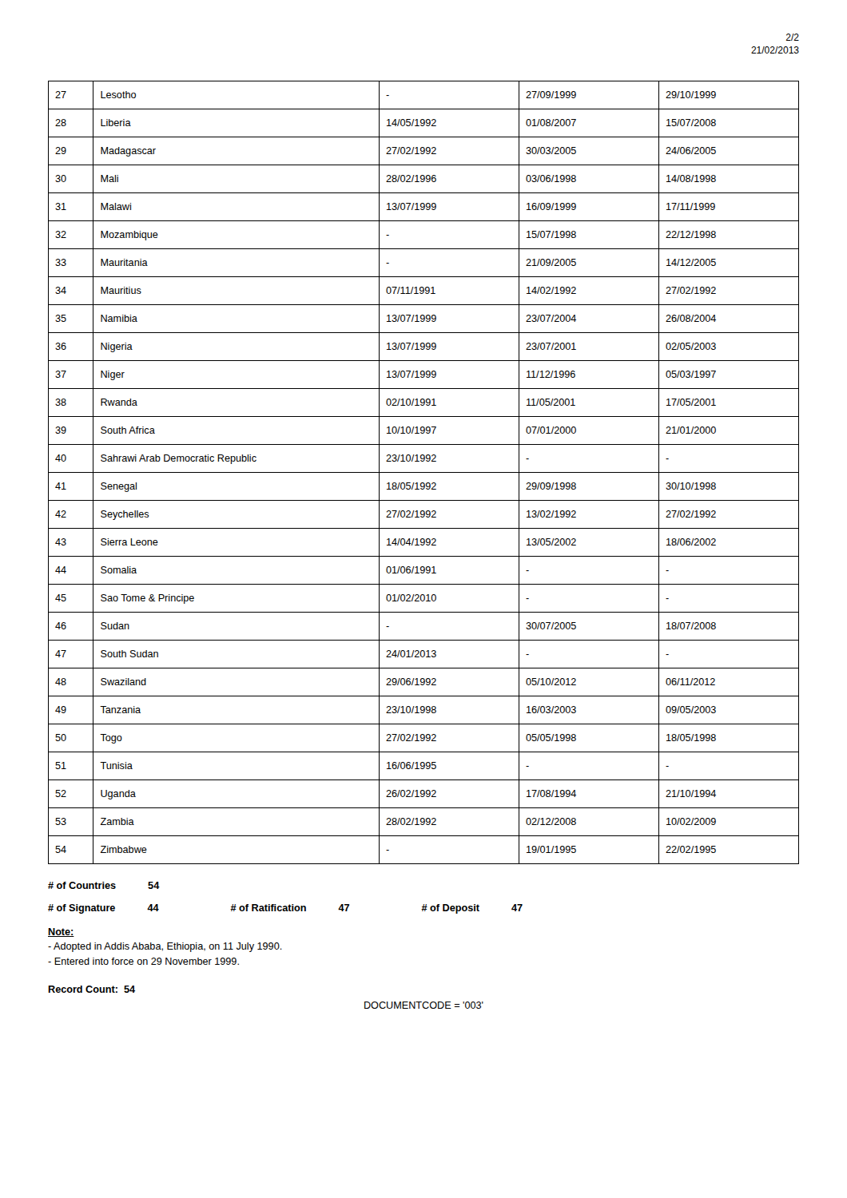2/2
21/02/2013
| 27 | Lesotho | - | 27/09/1999 | 29/10/1999 |
| 28 | Liberia | 14/05/1992 | 01/08/2007 | 15/07/2008 |
| 29 | Madagascar | 27/02/1992 | 30/03/2005 | 24/06/2005 |
| 30 | Mali | 28/02/1996 | 03/06/1998 | 14/08/1998 |
| 31 | Malawi | 13/07/1999 | 16/09/1999 | 17/11/1999 |
| 32 | Mozambique | - | 15/07/1998 | 22/12/1998 |
| 33 | Mauritania | - | 21/09/2005 | 14/12/2005 |
| 34 | Mauritius | 07/11/1991 | 14/02/1992 | 27/02/1992 |
| 35 | Namibia | 13/07/1999 | 23/07/2004 | 26/08/2004 |
| 36 | Nigeria | 13/07/1999 | 23/07/2001 | 02/05/2003 |
| 37 | Niger | 13/07/1999 | 11/12/1996 | 05/03/1997 |
| 38 | Rwanda | 02/10/1991 | 11/05/2001 | 17/05/2001 |
| 39 | South Africa | 10/10/1997 | 07/01/2000 | 21/01/2000 |
| 40 | Sahrawi Arab Democratic Republic | 23/10/1992 | - | - |
| 41 | Senegal | 18/05/1992 | 29/09/1998 | 30/10/1998 |
| 42 | Seychelles | 27/02/1992 | 13/02/1992 | 27/02/1992 |
| 43 | Sierra Leone | 14/04/1992 | 13/05/2002 | 18/06/2002 |
| 44 | Somalia | 01/06/1991 | - | - |
| 45 | Sao Tome & Principe | 01/02/2010 | - | - |
| 46 | Sudan | - | 30/07/2005 | 18/07/2008 |
| 47 | South Sudan | 24/01/2013 | - | - |
| 48 | Swaziland | 29/06/1992 | 05/10/2012 | 06/11/2012 |
| 49 | Tanzania | 23/10/1998 | 16/03/2003 | 09/05/2003 |
| 50 | Togo | 27/02/1992 | 05/05/1998 | 18/05/1998 |
| 51 | Tunisia | 16/06/1995 | - | - |
| 52 | Uganda | 26/02/1992 | 17/08/1994 | 21/10/1994 |
| 53 | Zambia | 28/02/1992 | 02/12/2008 | 10/02/2009 |
| 54 | Zimbabwe | - | 19/01/1995 | 22/02/1995 |
# of Countries 54
# of Signature 44 # of Ratification 47 # of Deposit 47
Note:
- Adopted in Addis Ababa, Ethiopia, on 11 July 1990.
- Entered into force on 29 November 1999.
Record Count: 54
DOCUMENTCODE = '003'